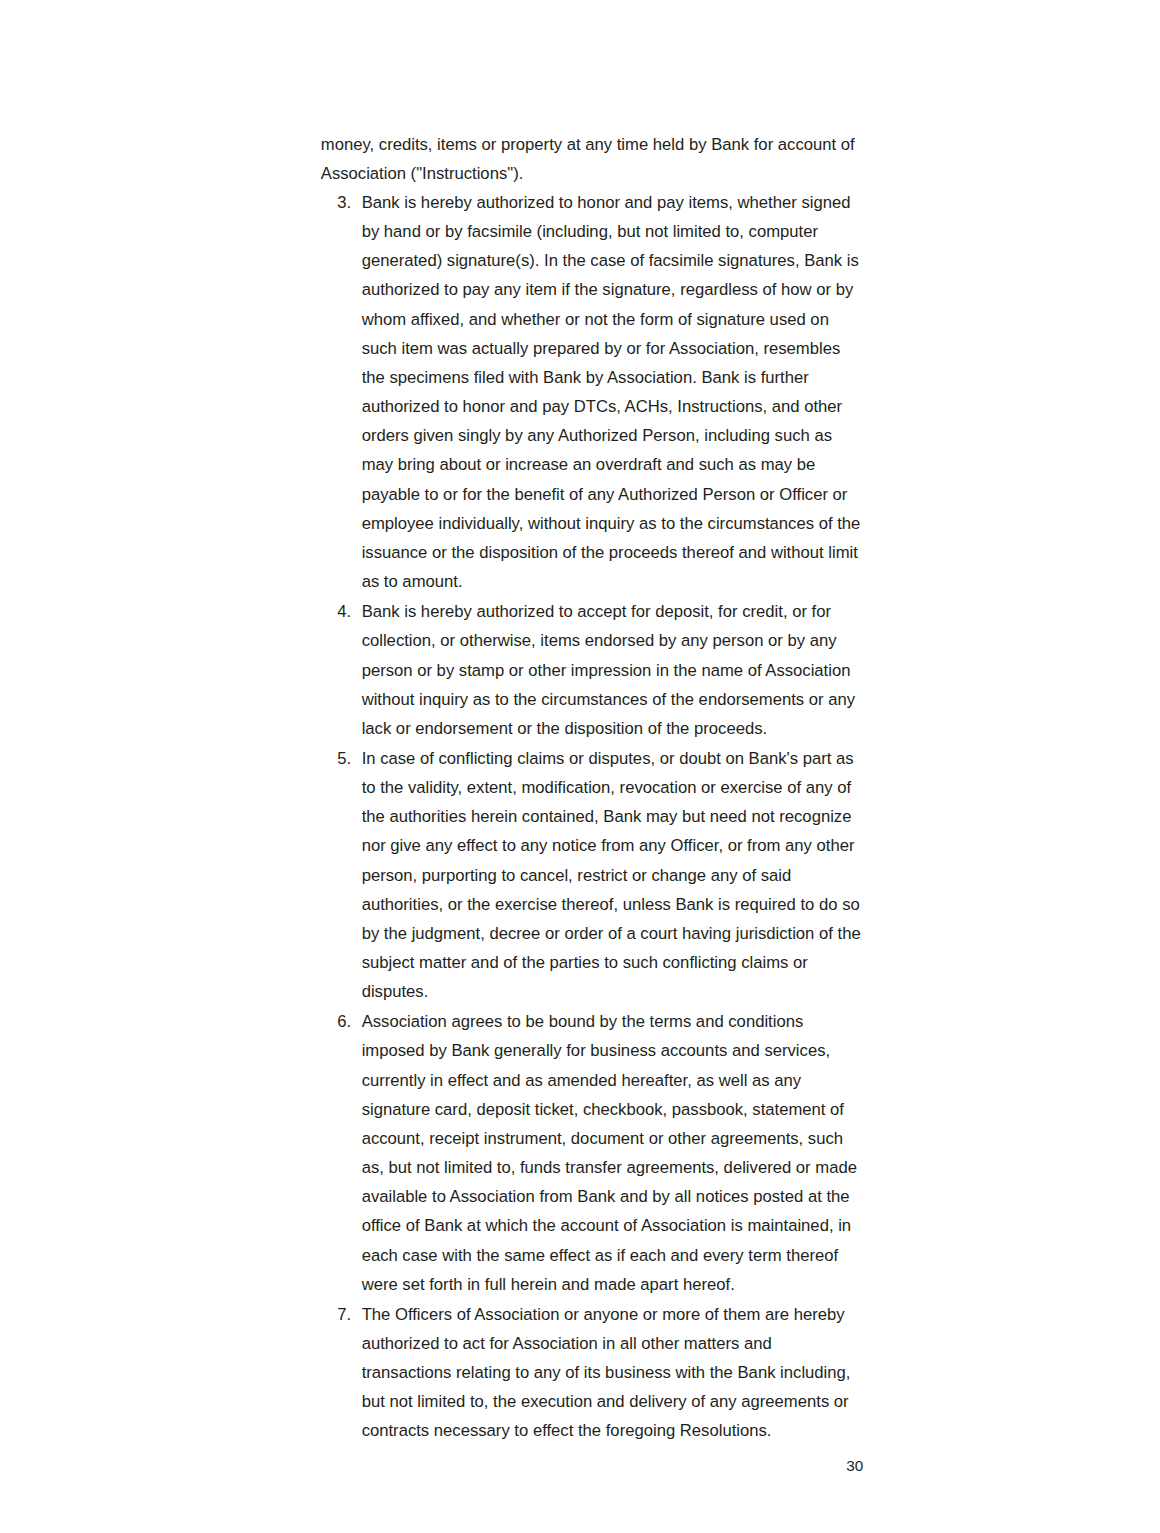money, credits, items or property at any time held by Bank for account of Association ("Instructions").
Bank is hereby authorized to honor and pay items, whether signed by hand or by facsimile (including, but not limited to, computer generated) signature(s). In the case of facsimile signatures, Bank is authorized to pay any item if the signature, regardless of how or by whom affixed, and whether or not the form of signature used on such item was actually prepared by or for Association, resembles the specimens filed with Bank by Association. Bank is further authorized to honor and pay DTCs, ACHs, Instructions, and other orders given singly by any Authorized Person, including such as may bring about or increase an overdraft and such as may be payable to or for the benefit of any Authorized Person or Officer or employee individually, without inquiry as to the circumstances of the issuance or the disposition of the proceeds thereof and without limit as to amount.
Bank is hereby authorized to accept for deposit, for credit, or for collection, or otherwise, items endorsed by any person or by any person or by stamp or other impression in the name of Association without inquiry as to the circumstances of the endorsements or any lack or endorsement or the disposition of the proceeds.
In case of conflicting claims or disputes, or doubt on Bank's part as to the validity, extent, modification, revocation or exercise of any of the authorities herein contained, Bank may but need not recognize nor give any effect to any notice from any Officer, or from any other person, purporting to cancel, restrict or change any of said authorities, or the exercise thereof, unless Bank is required to do so by the judgment, decree or order of a court having jurisdiction of the subject matter and of the parties to such conflicting claims or disputes.
Association agrees to be bound by the terms and conditions imposed by Bank generally for business accounts and services, currently in effect and as amended hereafter, as well as any signature card, deposit ticket, checkbook, passbook, statement of account, receipt instrument, document or other agreements, such as, but not limited to, funds transfer agreements, delivered or made available to Association from Bank and by all notices posted at the office of Bank at which the account of Association is maintained, in each case with the same effect as if each and every term thereof were set forth in full herein and made apart hereof.
The Officers of Association or anyone or more of them are hereby authorized to act for Association in all other matters and transactions relating to any of its business with the Bank including, but not limited to, the execution and delivery of any agreements or contracts necessary to effect the foregoing Resolutions.
30